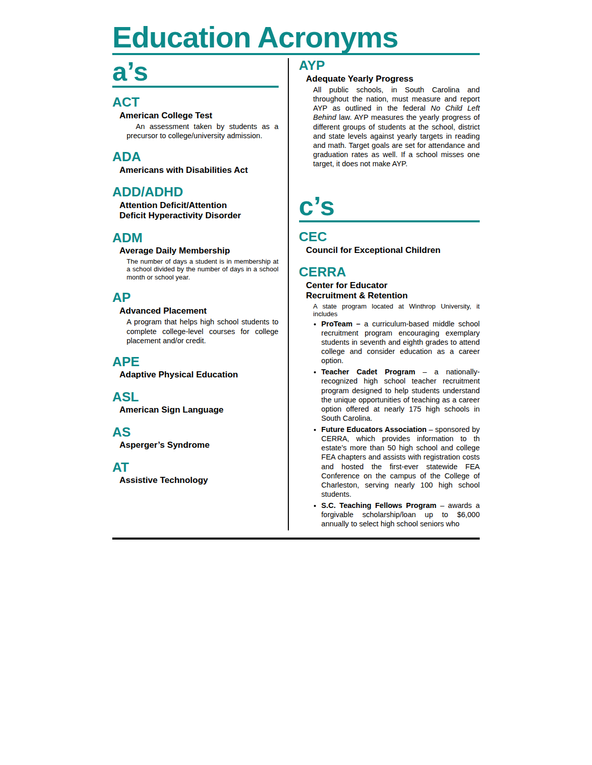Education Acronyms
a’s
ACT
American College Test
An assessment taken by students as a precursor to college/university admission.
ADA
Americans with Disabilities Act
ADD/ADHD
Attention Deficit/Attention
Deficit Hyperactivity Disorder
ADM
Average Daily Membership
The number of days a student is in membership at a school divided by the number of days in a school month or school year.
AP
Advanced Placement
A program that helps high school students to complete college-level courses for college placement and/or credit.
APE
Adaptive Physical Education
ASL
American Sign Language
AS
Asperger’s Syndrome
AT
Assistive Technology
AYP
Adequate Yearly Progress
All public schools, in South Carolina and throughout the nation, must measure and report AYP as outlined in the federal No Child Left Behind law. AYP measures the yearly progress of different groups of students at the school, district and state levels against yearly targets in reading and math. Target goals are set for attendance and graduation rates as well. If a school misses one target, it does not make AYP.
c’s
CEC
Council for Exceptional Children
CERRA
Center for Educator
Recruitment & Retention
A state program located at Winthrop University, it includes
ProTeam – a curriculum-based middle school recruitment program encouraging exemplary students in seventh and eighth grades to attend college and consider education as a career option.
Teacher Cadet Program – a nationally-recognized high school teacher recruitment program designed to help students understand the unique opportunities of teaching as a career option offered at nearly 175 high schools in South Carolina.
Future Educators Association – sponsored by CERRA, which provides information to th estate’s more than 50 high school and college FEA chapters and assists with registration costs and hosted the first-ever statewide FEA Conference on the campus of the College of Charleston, serving nearly 100 high school students.
S.C. Teaching Fellows Program – awards a forgivable scholarship/loan up to $6,000 annually to select high school seniors who